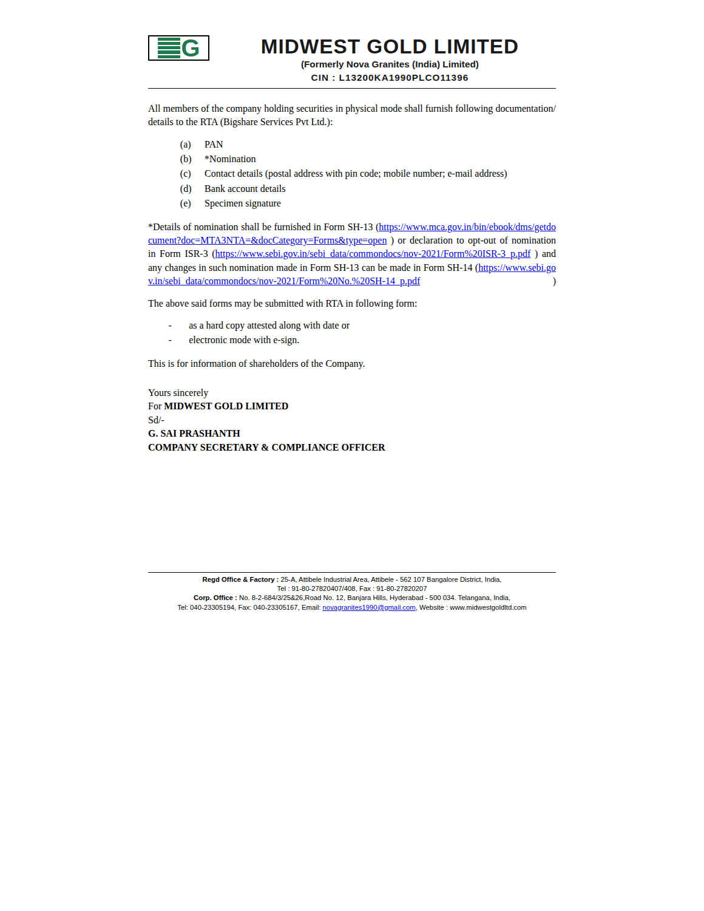G
MIDWEST GOLD LIMITED
(Formerly Nova Granites (India) Limited)
CIN : L13200KA1990PLCO11396
All members of the company holding securities in physical mode shall furnish following documentation/ details to the RTA (Bigshare Services Pvt Ltd.):
(a) PAN
(b)*Nomination
(c) Contact details (postal address with pin code; mobile number; e-mail address)
(d) Bank account details
(e) Specimen signature
*Details of nomination shall be furnished in Form SH-13 (https://www.mca.gov.in/bin/ebook/dms/getdocument?doc=MTA3NTA=&docCategory=Forms&type=open ) or declaration to opt-out of nomination in Form ISR-3 (https://www.sebi.gov.in/sebi_data/commondocs/nov-2021/Form%20ISR-3_p.pdf ) and any changes in such nomination made in Form SH-13 can be made in Form SH-14 (https://www.sebi.gov.in/sebi_data/commondocs/nov-2021/Form%20No.%20SH-14_p.pdf )
The above said forms may be submitted with RTA in following form:
as a hard copy attested along with date or
electronic mode with e-sign.
This is for information of shareholders of the Company.
Yours sincerely
For MIDWEST GOLD LIMITED
Sd/-
G. SAI PRASHANTH
COMPANY SECRETARY & COMPLIANCE OFFICER
Regd Office & Factory : 25-A, Attibele Industrial Area, Attibele - 562 107 Bangalore District, India,
Tel : 91-80-27820407/408, Fax : 91-80-27820207
Corp. Office : No. 8-2-684/3/25&26,Road No. 12, Banjara Hills, Hyderabad - 500 034. Telangana, India,
Tel: 040-23305194, Fax: 040-23305167, Email: novagranites1990@gmail.com, Website : www.midwestgoldltd.com